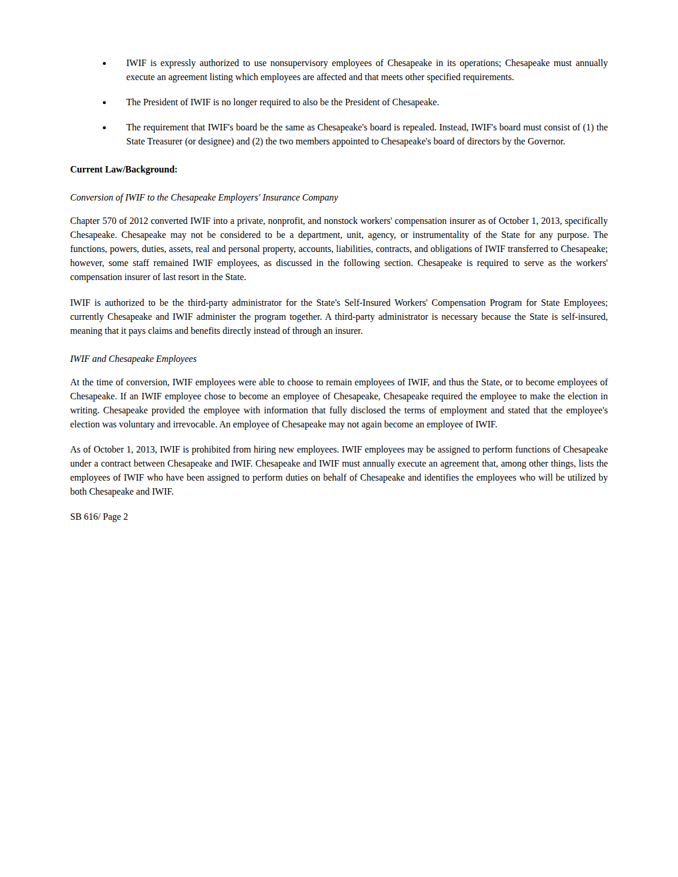IWIF is expressly authorized to use nonsupervisory employees of Chesapeake in its operations; Chesapeake must annually execute an agreement listing which employees are affected and that meets other specified requirements.
The President of IWIF is no longer required to also be the President of Chesapeake.
The requirement that IWIF's board be the same as Chesapeake's board is repealed. Instead, IWIF's board must consist of (1) the State Treasurer (or designee) and (2) the two members appointed to Chesapeake's board of directors by the Governor.
Current Law/Background:
Conversion of IWIF to the Chesapeake Employers' Insurance Company
Chapter 570 of 2012 converted IWIF into a private, nonprofit, and nonstock workers' compensation insurer as of October 1, 2013, specifically Chesapeake. Chesapeake may not be considered to be a department, unit, agency, or instrumentality of the State for any purpose. The functions, powers, duties, assets, real and personal property, accounts, liabilities, contracts, and obligations of IWIF transferred to Chesapeake; however, some staff remained IWIF employees, as discussed in the following section. Chesapeake is required to serve as the workers' compensation insurer of last resort in the State.
IWIF is authorized to be the third-party administrator for the State's Self-Insured Workers' Compensation Program for State Employees; currently Chesapeake and IWIF administer the program together. A third-party administrator is necessary because the State is self-insured, meaning that it pays claims and benefits directly instead of through an insurer.
IWIF and Chesapeake Employees
At the time of conversion, IWIF employees were able to choose to remain employees of IWIF, and thus the State, or to become employees of Chesapeake. If an IWIF employee chose to become an employee of Chesapeake, Chesapeake required the employee to make the election in writing. Chesapeake provided the employee with information that fully disclosed the terms of employment and stated that the employee's election was voluntary and irrevocable. An employee of Chesapeake may not again become an employee of IWIF.
As of October 1, 2013, IWIF is prohibited from hiring new employees. IWIF employees may be assigned to perform functions of Chesapeake under a contract between Chesapeake and IWIF. Chesapeake and IWIF must annually execute an agreement that, among other things, lists the employees of IWIF who have been assigned to perform duties on behalf of Chesapeake and identifies the employees who will be utilized by both Chesapeake and IWIF.
SB 616/ Page 2